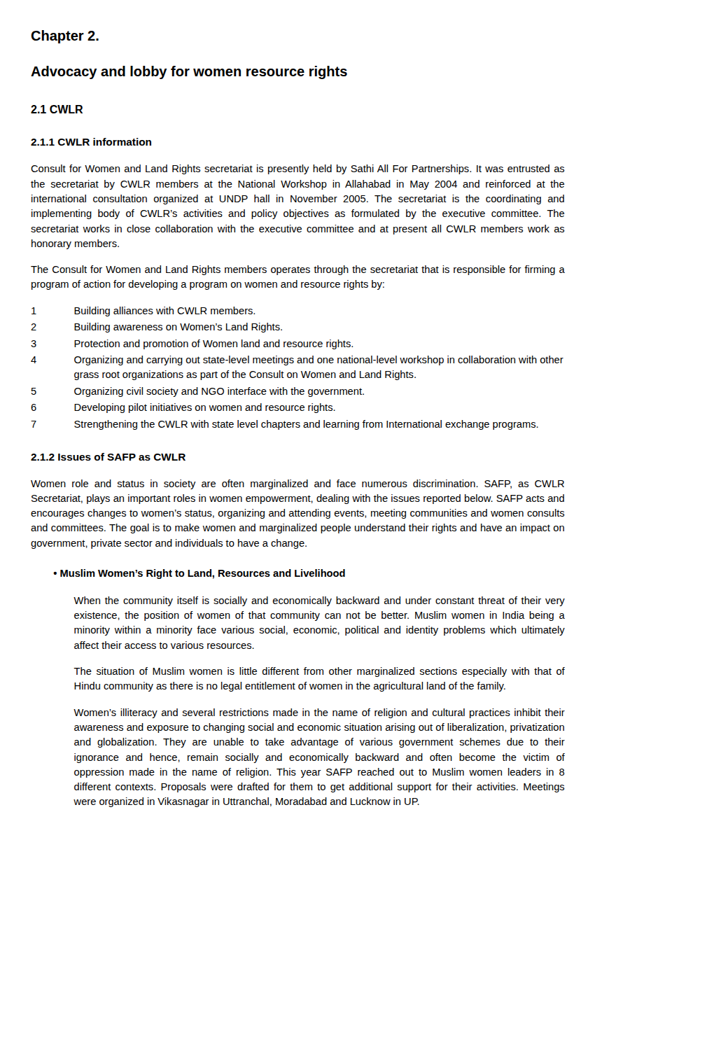Chapter 2.
Advocacy and lobby for women resource rights
2.1 CWLR
2.1.1 CWLR information
Consult for Women and Land Rights secretariat is presently held by Sathi All For Partnerships. It was entrusted as the secretariat by CWLR members at the National Workshop in Allahabad in May 2004 and reinforced at the international consultation organized at UNDP hall in November 2005. The secretariat is the coordinating and implementing body of CWLR’s activities and policy objectives as formulated by the executive committee. The secretariat works in close collaboration with the executive committee and at present all CWLR members work as honorary members.
The Consult for Women and Land Rights members operates through the secretariat that is responsible for firming a program of action for developing a program on women and resource rights by:
Building alliances with CWLR members.
Building awareness on Women’s Land Rights.
Protection and promotion of Women land and resource rights.
Organizing and carrying out state-level meetings and one national-level workshop in collaboration with other grass root organizations as part of the Consult on Women and Land Rights.
Organizing civil society and NGO interface with the government.
Developing pilot initiatives on women and resource rights.
Strengthening the CWLR with state level chapters and learning from International exchange programs.
2.1.2 Issues of SAFP as CWLR
Women role and status in society are often marginalized and face numerous discrimination. SAFP, as CWLR Secretariat, plays an important roles in women empowerment, dealing with the issues reported below. SAFP acts and encourages changes to women’s status, organizing and attending events, meeting communities and women consults and committees. The goal is to make women and marginalized people understand their rights and have an impact on government, private sector and individuals to have a change.
• Muslim Women’s Right to Land, Resources and Livelihood
When the community itself is socially and economically backward and under constant threat of their very existence, the position of women of that community can not be better. Muslim women in India being a minority within a minority face various social, economic, political and identity problems which ultimately affect their access to various resources.
The situation of Muslim women is little different from other marginalized sections especially with that of Hindu community as there is no legal entitlement of women in the agricultural land of the family.
Women’s illiteracy and several restrictions made in the name of religion and cultural practices inhibit their awareness and exposure to changing social and economic situation arising out of liberalization, privatization and globalization. They are unable to take advantage of various government schemes due to their ignorance and hence, remain socially and economically backward and often become the victim of oppression made in the name of religion. This year SAFP reached out to Muslim women leaders in 8 different contexts. Proposals were drafted for them to get additional support for their activities. Meetings were organized in Vikasnagar in Uttranchal, Moradabad and Lucknow in UP.